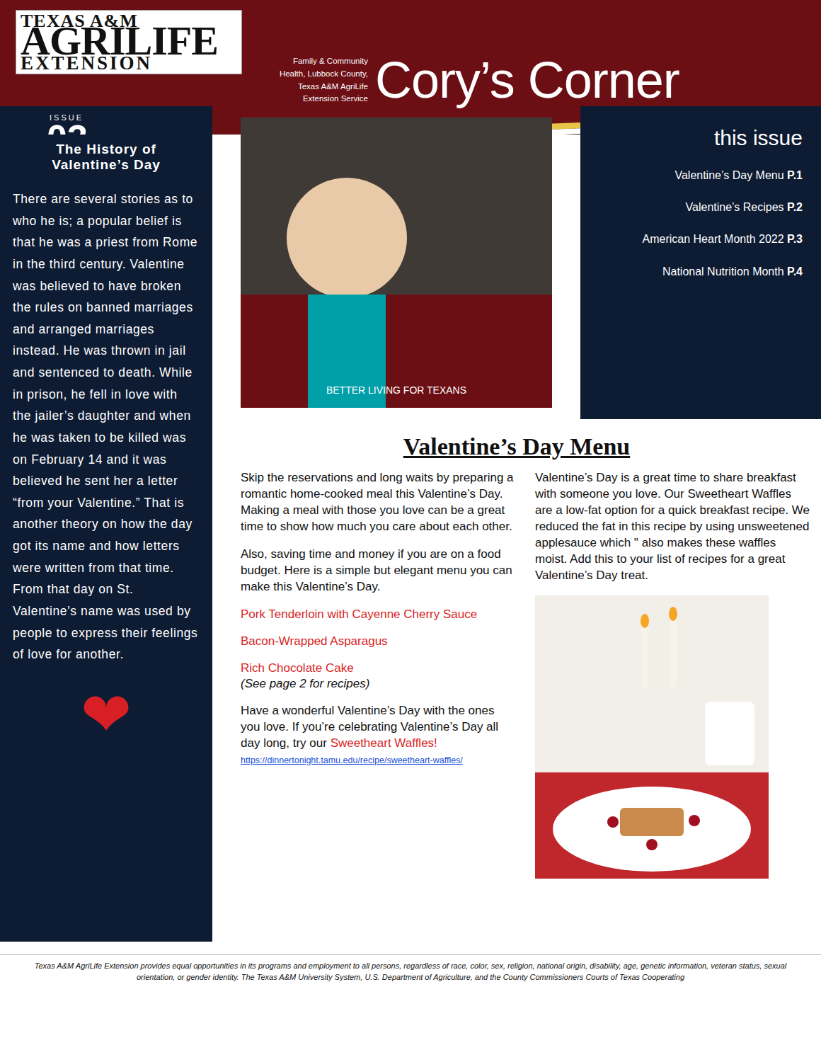TEXAS A&M AGRILIFE EXTENSION
Family & Community
Health, Lubbock County,
Texas A&M AgriLife
Extension Service
Cory’s Corner
ISSUE 03 Feb/Mar 2022
The History of
Valentine’s Day
There are several stories as to who he is; a popular belief is that he was a priest from Rome in the third century. Valentine was believed to have broken the rules on banned marriages and arranged marriages instead. He was thrown in jail and sentenced to death. While in prison, he fell in love with the jailer’s daughter and when he was taken to be killed was on February 14 and it was believed he sent her a letter “from your Valentine.” That is another theory on how the day got its name and how letters were written from that time. From that day on St. Valentine’s name was used by people to express their feelings of love for another.
❤
this issue
Valentine’s Day Menu P.1
Valentine’s Recipes P.2
American Heart Month 2022 P.3
National Nutrition Month P.4
Valentine’s Day Menu
Skip the reservations and long waits by preparing a romantic home-cooked meal this Valentine’s Day. Making a meal with those you love can be a great time to show how much you care about each other.
Also, saving time and money if you are on a food budget. Here is a simple but elegant menu you can make this Valentine’s Day.
Pork Tenderloin with Cayenne Cherry Sauce
Bacon-Wrapped Asparagus
Rich Chocolate Cake
(See page 2 for recipes)
Have a wonderful Valentine’s Day with the ones you love. If you’re celebrating Valentine’s Day all day long, try our Sweetheart Waffles!
https://dinnertonight.tamu.edu/recipe/sweetheart-waffles/
Valentine’s Day is a great time to share breakfast with someone you love. Our Sweetheart Waffles are a low-fat option for a quick breakfast recipe. We reduced the fat in this recipe by using unsweetened applesauce which " also makes these waffles moist. Add this to your list of recipes for a great Valentine’s Day treat.
Texas A&M AgriLife Extension provides equal opportunities in its programs and employment to all persons, regardless of race, color, sex, religion, national origin, disability, age, genetic information, veteran status, sexual orientation, or gender identity. The Texas A&M University System, U.S. Department of Agriculture, and the County Commissioners Courts of Texas Cooperating